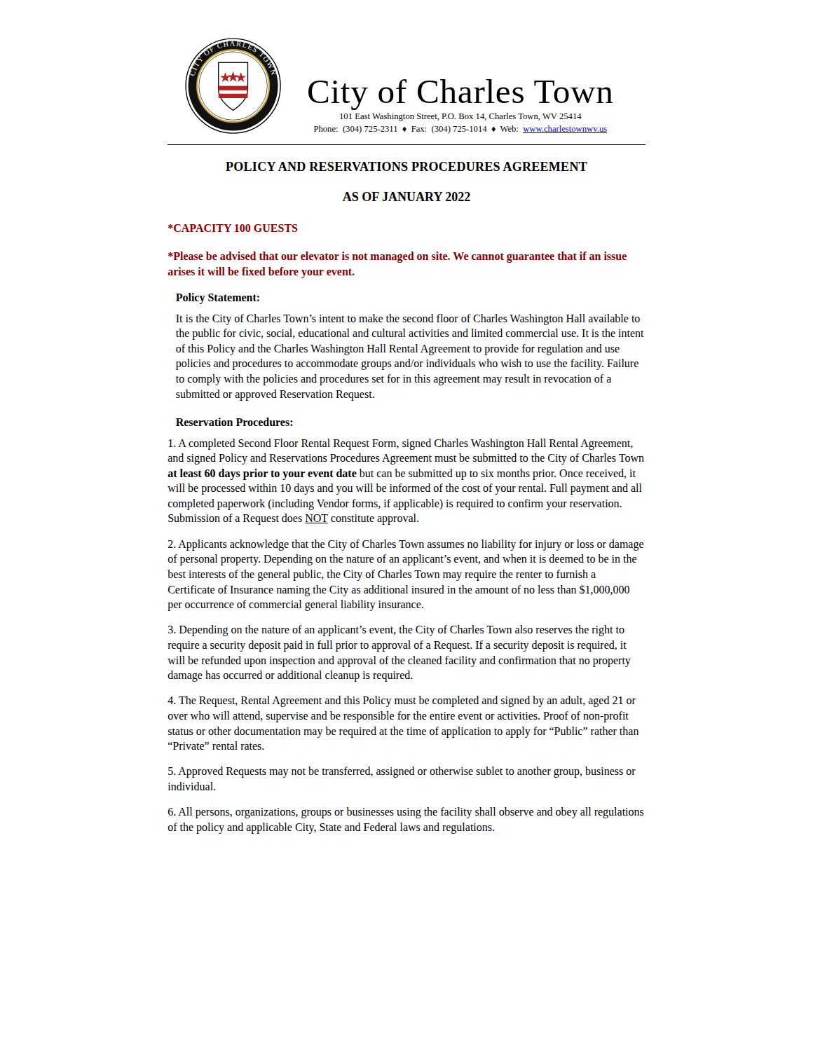CITY OF CHARLES TOWN 1786
City of Charles Town
101 East Washington Street, P.O. Box 14, Charles Town, WV 25414
Phone: (304) 725-2311 ♦ Fax: (304) 725-1014 ♦ Web: www.charlestownwv.us
POLICY AND RESERVATIONS PROCEDURES AGREEMENT
AS OF JANUARY 2022
*CAPACITY 100 GUESTS
*Please be advised that our elevator is not managed on site. We cannot guarantee that if an issue arises it will be fixed before your event.
Policy Statement:
It is the City of Charles Town’s intent to make the second floor of Charles Washington Hall available to the public for civic, social, educational and cultural activities and limited commercial use. It is the intent of this Policy and the Charles Washington Hall Rental Agreement to provide for regulation and use policies and procedures to accommodate groups and/or individuals who wish to use the facility. Failure to comply with the policies and procedures set for in this agreement may result in revocation of a submitted or approved Reservation Request.
Reservation Procedures:
1. A completed Second Floor Rental Request Form, signed Charles Washington Hall Rental Agreement, and signed Policy and Reservations Procedures Agreement must be submitted to the City of Charles Town at least 60 days prior to your event date but can be submitted up to six months prior. Once received, it will be processed within 10 days and you will be informed of the cost of your rental. Full payment and all completed paperwork (including Vendor forms, if applicable) is required to confirm your reservation. Submission of a Request does NOT constitute approval.
2. Applicants acknowledge that the City of Charles Town assumes no liability for injury or loss or damage of personal property. Depending on the nature of an applicant’s event, and when it is deemed to be in the best interests of the general public, the City of Charles Town may require the renter to furnish a Certificate of Insurance naming the City as additional insured in the amount of no less than $1,000,000 per occurrence of commercial general liability insurance.
3. Depending on the nature of an applicant’s event, the City of Charles Town also reserves the right to require a security deposit paid in full prior to approval of a Request. If a security deposit is required, it will be refunded upon inspection and approval of the cleaned facility and confirmation that no property damage has occurred or additional cleanup is required.
4. The Request, Rental Agreement and this Policy must be completed and signed by an adult, aged 21 or over who will attend, supervise and be responsible for the entire event or activities. Proof of non-profit status or other documentation may be required at the time of application to apply for “Public” rather than “Private” rental rates.
5. Approved Requests may not be transferred, assigned or otherwise sublet to another group, business or individual.
6. All persons, organizations, groups or businesses using the facility shall observe and obey all regulations of the policy and applicable City, State and Federal laws and regulations.